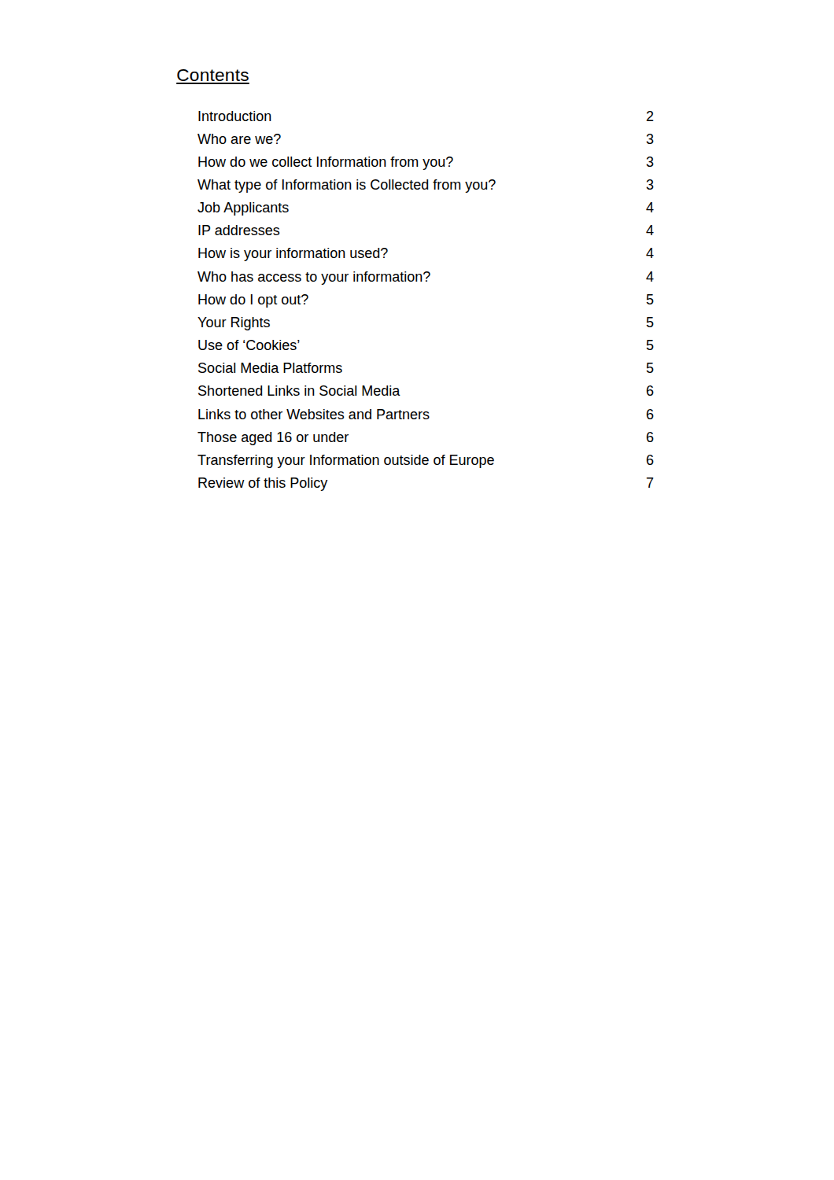Contents
| Introduction | 2 |
| Who are we? | 3 |
| How do we collect Information from you? | 3 |
| What type of Information is Collected from you? | 3 |
| Job Applicants | 4 |
| IP addresses | 4 |
| How is your information used? | 4 |
| Who has access to your information? | 4 |
| How do I opt out? | 5 |
| Your Rights | 5 |
| Use of ‘Cookies’ | 5 |
| Social Media Platforms | 5 |
| Shortened Links in Social Media | 6 |
| Links to other Websites and Partners | 6 |
| Those aged 16 or under | 6 |
| Transferring your Information outside of Europe | 6 |
| Review of this Policy | 7 |